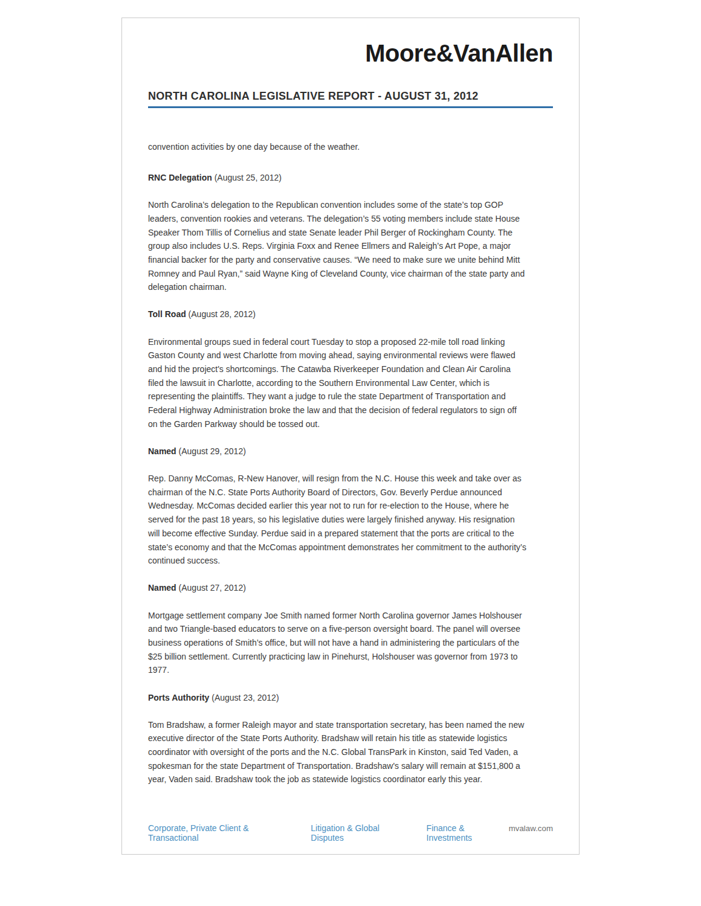Moore&VanAllen
North Carolina Legislative Report - August 31, 2012
convention activities by one day because of the weather.
RNC Delegation (August 25, 2012)
North Carolina’s delegation to the Republican convention includes some of the state’s top GOP leaders, convention rookies and veterans. The delegation’s 55 voting members include state House Speaker Thom Tillis of Cornelius and state Senate leader Phil Berger of Rockingham County. The group also includes U.S. Reps. Virginia Foxx and Renee Ellmers and Raleigh’s Art Pope, a major financial backer for the party and conservative causes. “We need to make sure we unite behind Mitt Romney and Paul Ryan,” said Wayne King of Cleveland County, vice chairman of the state party and delegation chairman.
Toll Road (August 28, 2012)
Environmental groups sued in federal court Tuesday to stop a proposed 22-mile toll road linking Gaston County and west Charlotte from moving ahead, saying environmental reviews were flawed and hid the project's shortcomings. The Catawba Riverkeeper Foundation and Clean Air Carolina filed the lawsuit in Charlotte, according to the Southern Environmental Law Center, which is representing the plaintiffs. They want a judge to rule the state Department of Transportation and Federal Highway Administration broke the law and that the decision of federal regulators to sign off on the Garden Parkway should be tossed out.
Named (August 29, 2012)
Rep. Danny McComas, R-New Hanover, will resign from the N.C. House this week and take over as chairman of the N.C. State Ports Authority Board of Directors, Gov. Beverly Perdue announced Wednesday. McComas decided earlier this year not to run for re-election to the House, where he served for the past 18 years, so his legislative duties were largely finished anyway. His resignation will become effective Sunday. Perdue said in a prepared statement that the ports are critical to the state’s economy and that the McComas appointment demonstrates her commitment to the authority’s continued success.
Named (August 27, 2012)
Mortgage settlement company Joe Smith named former North Carolina governor James Holshouser and two Triangle-based educators to serve on a five-person oversight board. The panel will oversee business operations of Smith’s office, but will not have a hand in administering the particulars of the $25 billion settlement. Currently practicing law in Pinehurst, Holshouser was governor from 1973 to 1977.
Ports Authority (August 23, 2012)
Tom Bradshaw, a former Raleigh mayor and state transportation secretary, has been named the new executive director of the State Ports Authority. Bradshaw will retain his title as statewide logistics coordinator with oversight of the ports and the N.C. Global TransPark in Kinston, said Ted Vaden, a spokesman for the state Department of Transportation. Bradshaw's salary will remain at $151,800 a year, Vaden said. Bradshaw took the job as statewide logistics coordinator early this year.
Corporate, Private Client & Transactional Litigation & Global Disputes Finance & Investments
mvalaw.com